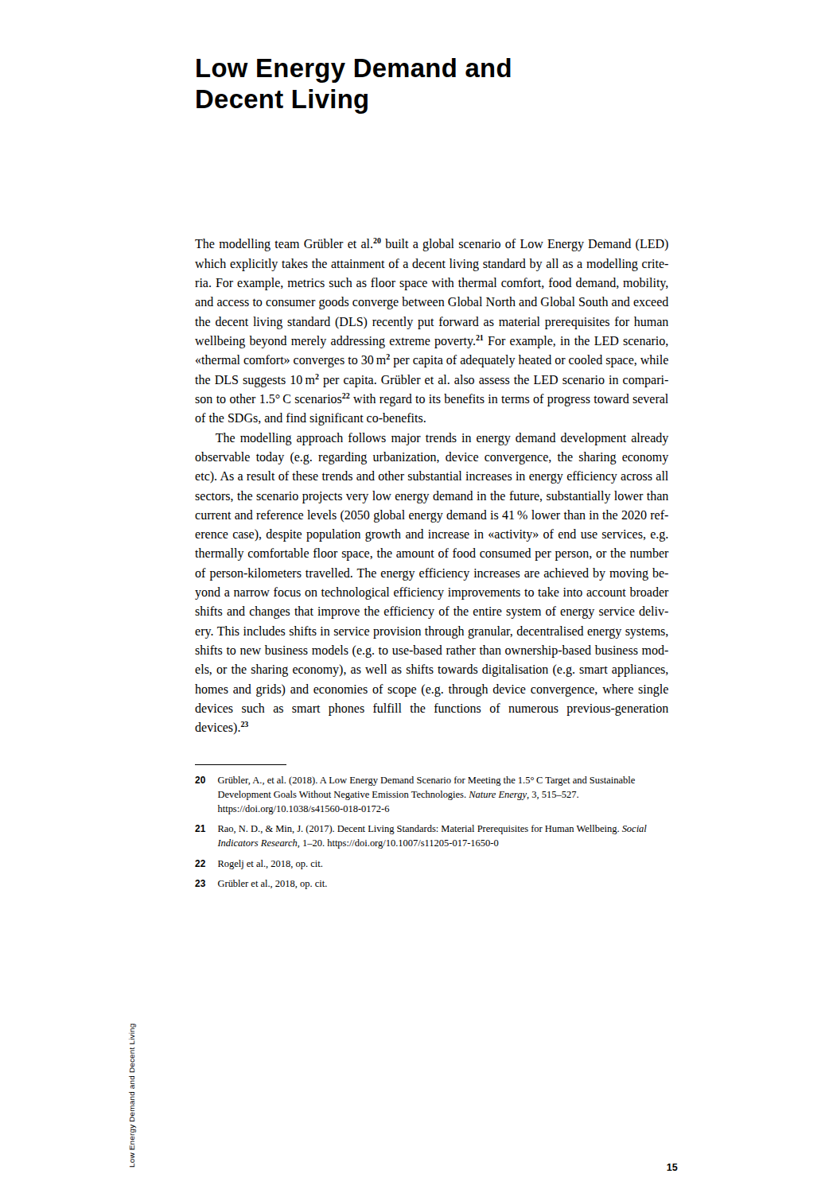Low Energy Demand and
Decent Living
The modelling team Grübler et al.20 built a global scenario of Low Energy Demand (LED) which explicitly takes the attainment of a decent living standard by all as a modelling criteria. For example, metrics such as floor space with thermal comfort, food demand, mobility, and access to consumer goods converge between Global North and Global South and exceed the decent living standard (DLS) recently put forward as material prerequisites for human wellbeing beyond merely addressing extreme poverty.21 For example, in the LED scenario, «thermal comfort» converges to 30 m2 per capita of adequately heated or cooled space, while the DLS suggests 10 m2 per capita. Grübler et al. also assess the LED scenario in comparison to other 1.5° C scenarios22 with regard to its benefits in terms of progress toward several of the SDGs, and find significant co-benefits.
The modelling approach follows major trends in energy demand development already observable today (e.g. regarding urbanization, device convergence, the sharing economy etc). As a result of these trends and other substantial increases in energy efficiency across all sectors, the scenario projects very low energy demand in the future, substantially lower than current and reference levels (2050 global energy demand is 41 % lower than in the 2020 reference case), despite population growth and increase in «activity» of end use services, e.g. thermally comfortable floor space, the amount of food consumed per person, or the number of person-kilometers travelled. The energy efficiency increases are achieved by moving beyond a narrow focus on technological efficiency improvements to take into account broader shifts and changes that improve the efficiency of the entire system of energy service delivery. This includes shifts in service provision through granular, decentralised energy systems, shifts to new business models (e.g. to use-based rather than ownership-based business models, or the sharing economy), as well as shifts towards digitalisation (e.g. smart appliances, homes and grids) and economies of scope (e.g. through device convergence, where single devices such as smart phones fulfill the functions of numerous previous-generation devices).23
20 Grübler, A., et al. (2018). A Low Energy Demand Scenario for Meeting the 1.5° C Target and Sustainable Development Goals Without Negative Emission Technologies. Nature Energy, 3, 515–527. https://doi.org/10.1038/s41560-018-0172-6
21 Rao, N. D., & Min, J. (2017). Decent Living Standards: Material Prerequisites for Human Wellbeing. Social Indicators Research, 1–20. https://doi.org/10.1007/s11205-017-1650-0
22 Rogelj et al., 2018, op. cit.
23 Grübler et al., 2018, op. cit.
Low Energy Demand and Decent Living
15